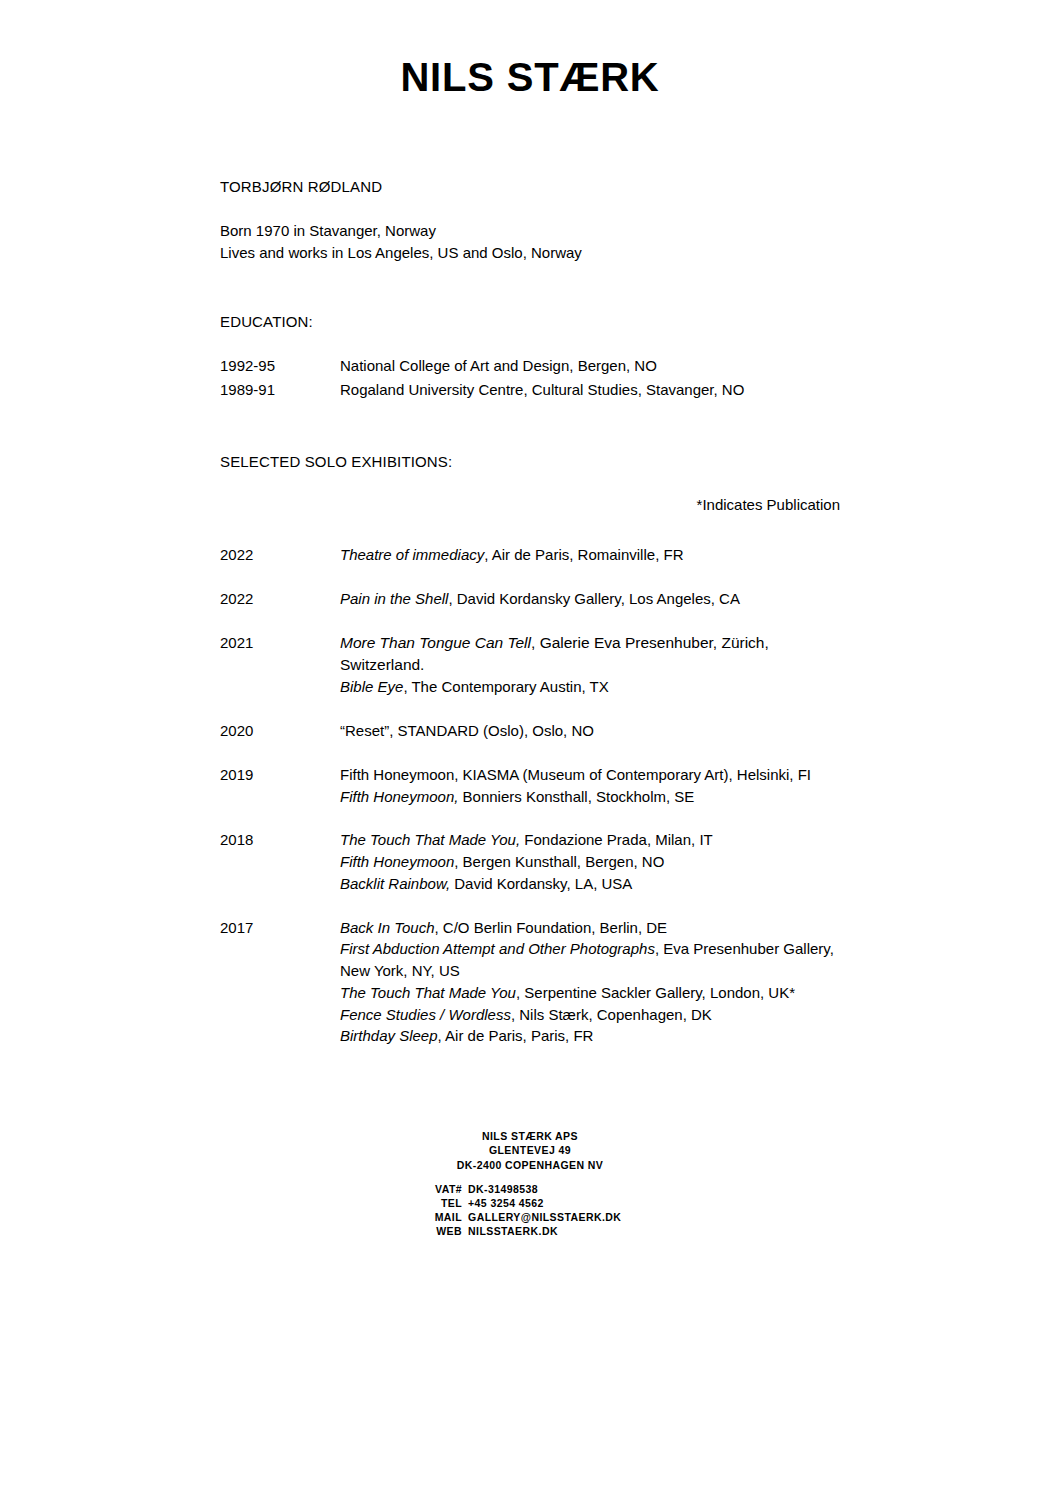NILS STÆRK
TORBJØRN RØDLAND
Born 1970 in Stavanger, Norway
Lives and works in Los Angeles, US and Oslo, Norway
EDUCATION:
| 1992-95 | National College of Art and Design, Bergen, NO |
| 1989-91 | Rogaland University Centre, Cultural Studies, Stavanger, NO |
SELECTED SOLO EXHIBITIONS:
*Indicates Publication
| 2022 | Theatre of immediacy , Air de Paris, Romainville, FR |
| 2022 | Pain in the Shell , David Kordansky Gallery, Los Angeles, CA |
| 2021 | More Than Tongue Can Tell , Galerie Eva Presenhuber, Zürich, Switzerland. Bible Eye , The Contemporary Austin, TX |
| 2020 | “Reset”, STANDARD (Oslo), Oslo, NO |
| 2019 | Fifth Honeymoon, KIASMA (Museum of Contemporary Art), Helsinki, FI Fifth Honeymoon, Bonniers Konsthall, Stockholm, SE |
| 2018 | The Touch That Made You, Fondazione Prada, Milan, IT Fifth Honeymoon , Bergen Kunsthall, Bergen, NO Backlit Rainbow, David Kordansky, LA, USA |
| 2017 | Back In Touch , C/O Berlin Foundation, Berlin, DE First Abduction Attempt and Other Photographs , Eva Presenhuber Gallery, New York, NY, US The Touch That Made You , Serpentine Sackler Gallery, London, UK* Fence Studies / Wordless , Nils Stærk, Copenhagen, DK Birthday Sleep , Air de Paris, Paris, FR |
NILS STÆRK APS
GLENTEVEJ 49
DK-2400 COPENHAGEN NV
| VAT# | DK-31498538 |
| TEL | +45 3254 4562 |
| MAIL | GALLERY@NILSSTAERK.DK |
| WEB | NILSSTAERK.DK |